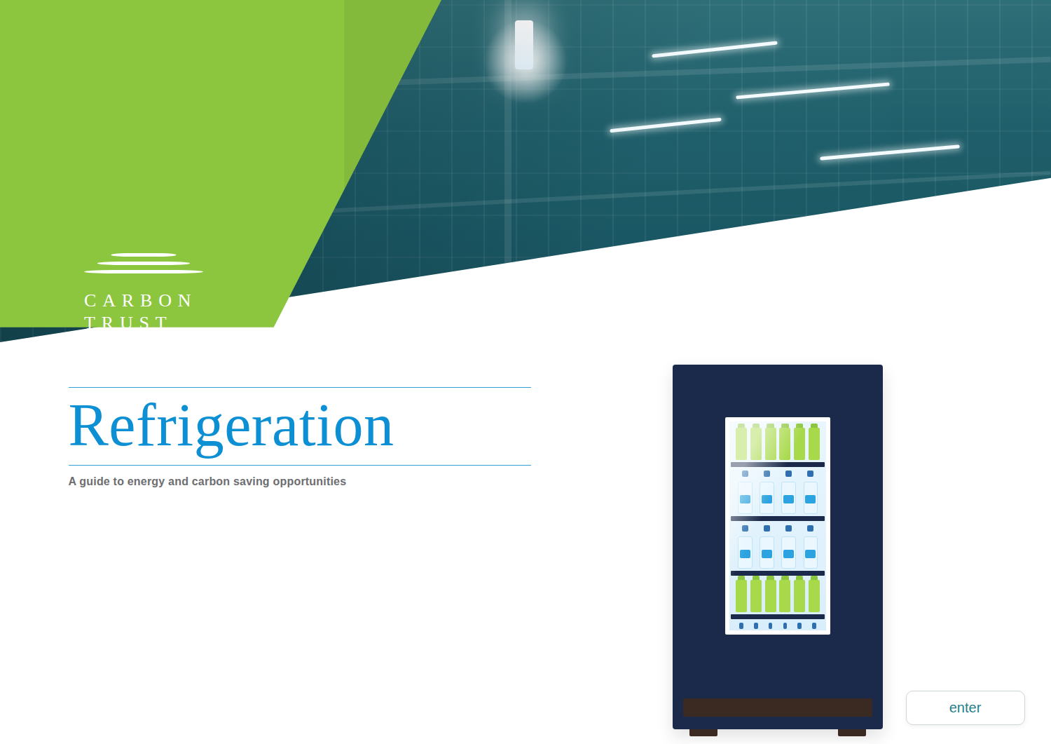06 Unbefugtes
verboten
Carbon
Trust
Refrigeration
A guide to energy and carbon saving opportunities
enter